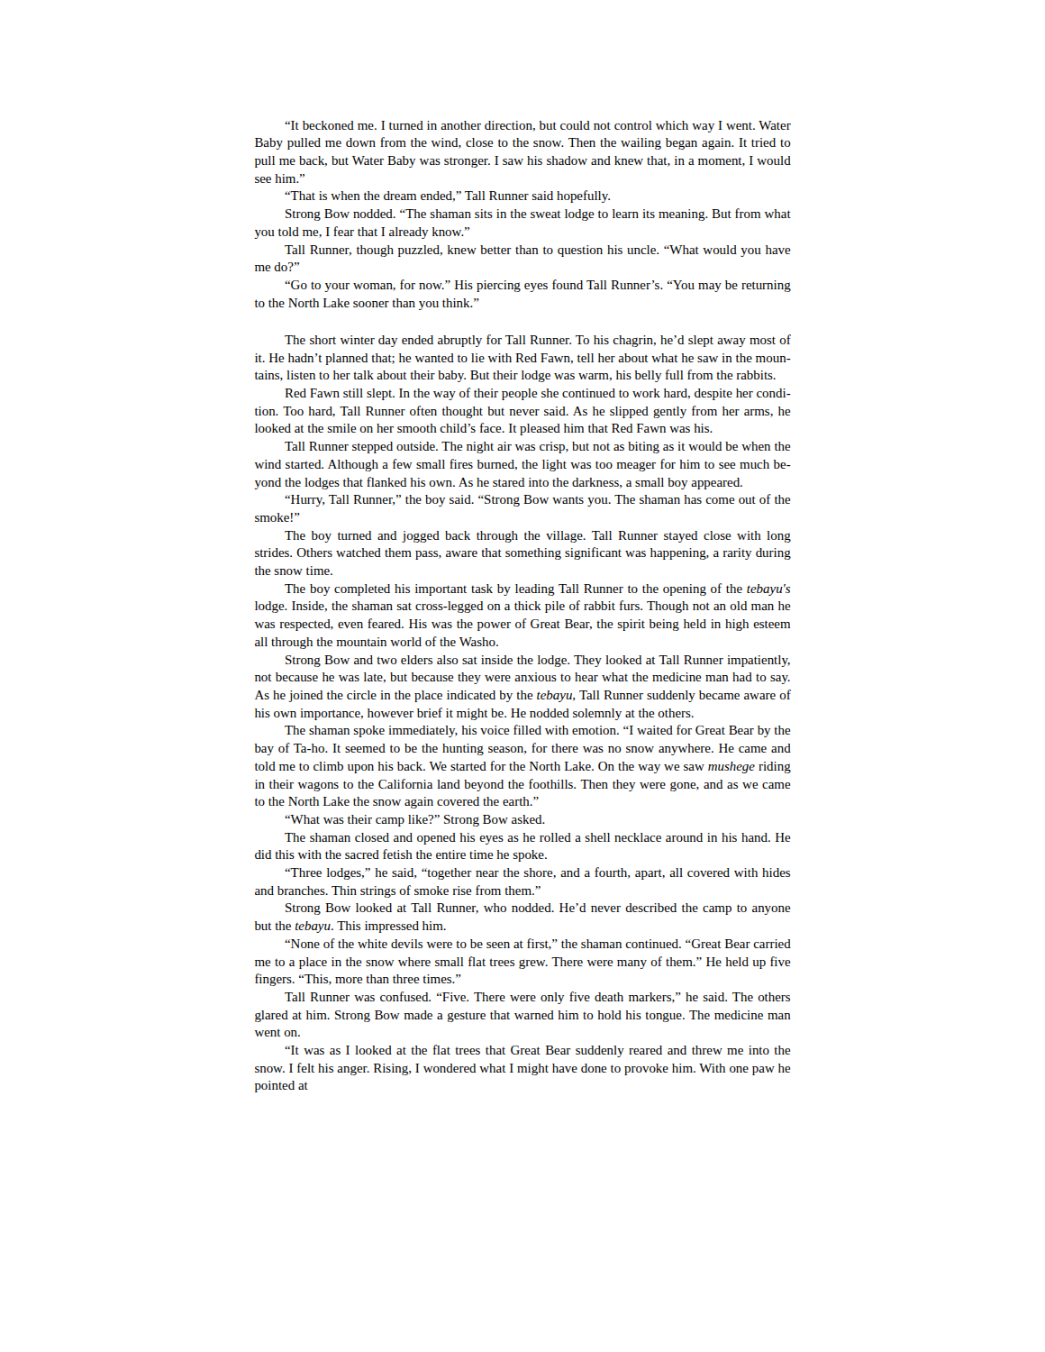“It beckoned me. I turned in another direction, but could not control which way I went. Water Baby pulled me down from the wind, close to the snow. Then the wailing began again. It tried to pull me back, but Water Baby was stronger. I saw his shadow and knew that, in a moment, I would see him.”
“That is when the dream ended,” Tall Runner said hopefully.
Strong Bow nodded. “The shaman sits in the sweat lodge to learn its meaning. But from what you told me, I fear that I already know.”
Tall Runner, though puzzled, knew better than to question his uncle. “What would you have me do?”
“Go to your woman, for now.” His piercing eyes found Tall Runner’s. “You may be returning to the North Lake sooner than you think.”
The short winter day ended abruptly for Tall Runner. To his chagrin, he’d slept away most of it. He hadn’t planned that; he wanted to lie with Red Fawn, tell her about what he saw in the mountains, listen to her talk about their baby. But their lodge was warm, his belly full from the rabbits.
Red Fawn still slept. In the way of their people she continued to work hard, despite her condition. Too hard, Tall Runner often thought but never said. As he slipped gently from her arms, he looked at the smile on her smooth child’s face. It pleased him that Red Fawn was his.
Tall Runner stepped outside. The night air was crisp, but not as biting as it would be when the wind started. Although a few small fires burned, the light was too meager for him to see much beyond the lodges that flanked his own. As he stared into the darkness, a small boy appeared.
“Hurry, Tall Runner,” the boy said. “Strong Bow wants you. The shaman has come out of the smoke!”
The boy turned and jogged back through the village. Tall Runner stayed close with long strides. Others watched them pass, aware that something significant was happening, a rarity during the snow time.
The boy completed his important task by leading Tall Runner to the opening of the tebayu's lodge. Inside, the shaman sat cross-legged on a thick pile of rabbit furs. Though not an old man he was respected, even feared. His was the power of Great Bear, the spirit being held in high esteem all through the mountain world of the Washo.
Strong Bow and two elders also sat inside the lodge. They looked at Tall Runner impatiently, not because he was late, but because they were anxious to hear what the medicine man had to say. As he joined the circle in the place indicated by the tebayu, Tall Runner suddenly became aware of his own importance, however brief it might be. He nodded solemnly at the others.
The shaman spoke immediately, his voice filled with emotion. “I waited for Great Bear by the bay of Ta-ho. It seemed to be the hunting season, for there was no snow anywhere. He came and told me to climb upon his back. We started for the North Lake. On the way we saw mushege riding in their wagons to the California land beyond the foothills. Then they were gone, and as we came to the North Lake the snow again covered the earth.”
“What was their camp like?” Strong Bow asked.
The shaman closed and opened his eyes as he rolled a shell necklace around in his hand. He did this with the sacred fetish the entire time he spoke.
“Three lodges,” he said, “together near the shore, and a fourth, apart, all covered with hides and branches. Thin strings of smoke rise from them.”
Strong Bow looked at Tall Runner, who nodded. He’d never described the camp to anyone but the tebayu. This impressed him.
“None of the white devils were to be seen at first,” the shaman continued. “Great Bear carried me to a place in the snow where small flat trees grew. There were many of them.” He held up five fingers. “This, more than three times.”
Tall Runner was confused. “Five. There were only five death markers,” he said. The others glared at him. Strong Bow made a gesture that warned him to hold his tongue. The medicine man went on.
“It was as I looked at the flat trees that Great Bear suddenly reared and threw me into the snow. I felt his anger. Rising, I wondered what I might have done to provoke him. With one paw he pointed at